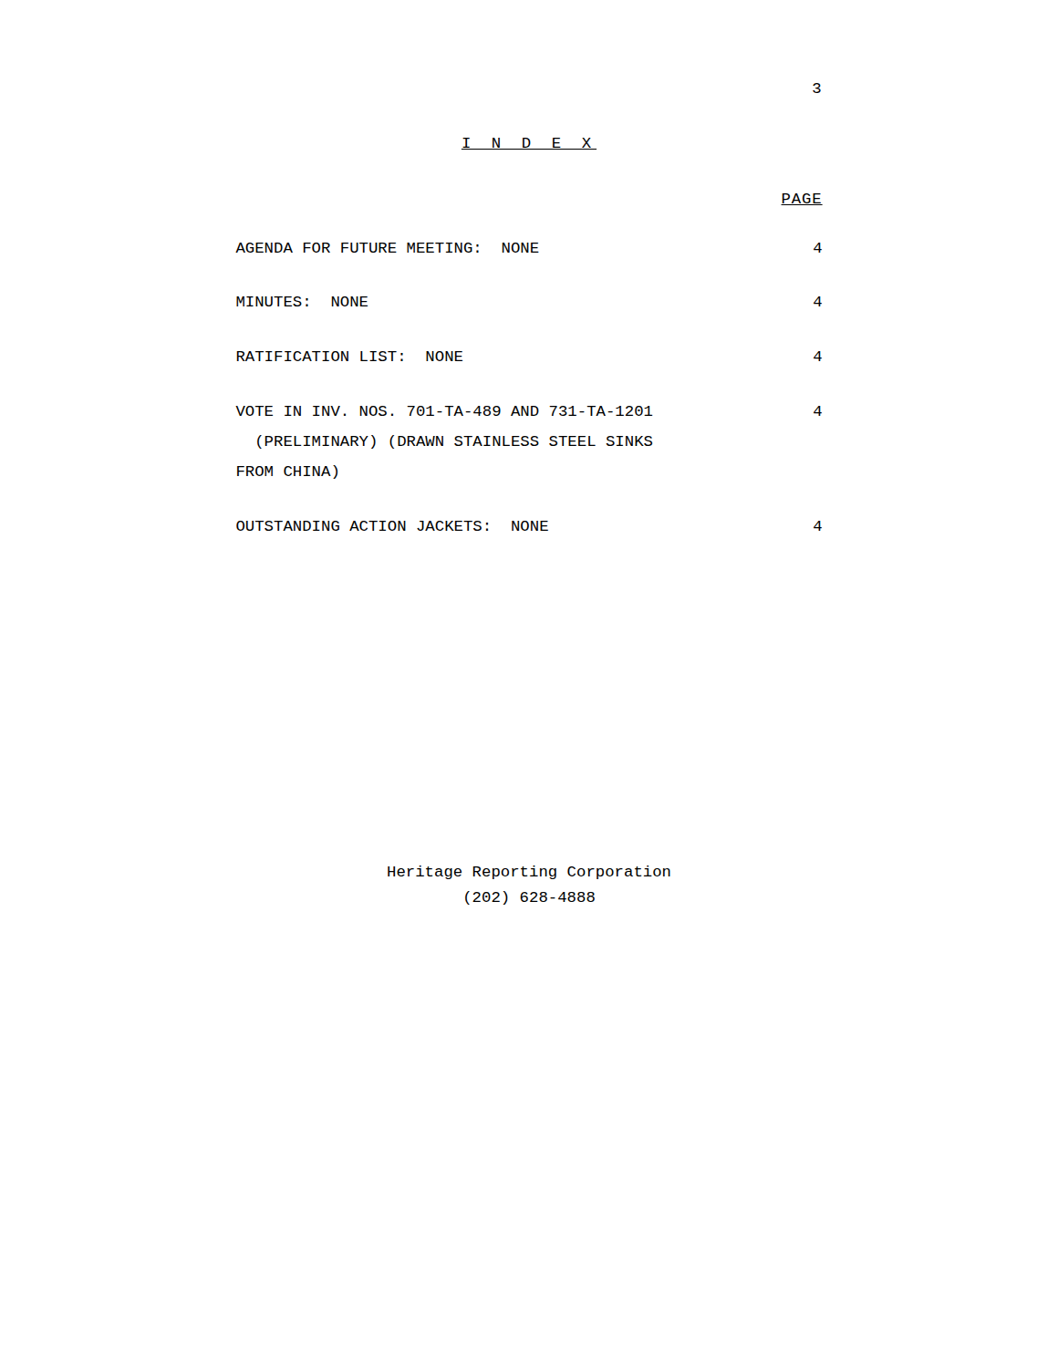3
I N D E X
PAGE
| AGENDA FOR FUTURE MEETING: NONE | 4 |
| MINUTES: NONE | 4 |
| RATIFICATION LIST: NONE | 4 |
| VOTE IN INV. NOS. 701-TA-489 AND 731-TA-1201 (PRELIMINARY) (DRAWN STAINLESS STEEL SINKS FROM CHINA) | 4 |
| OUTSTANDING ACTION JACKETS: NONE | 4 |
Heritage Reporting Corporation
(202) 628-4888